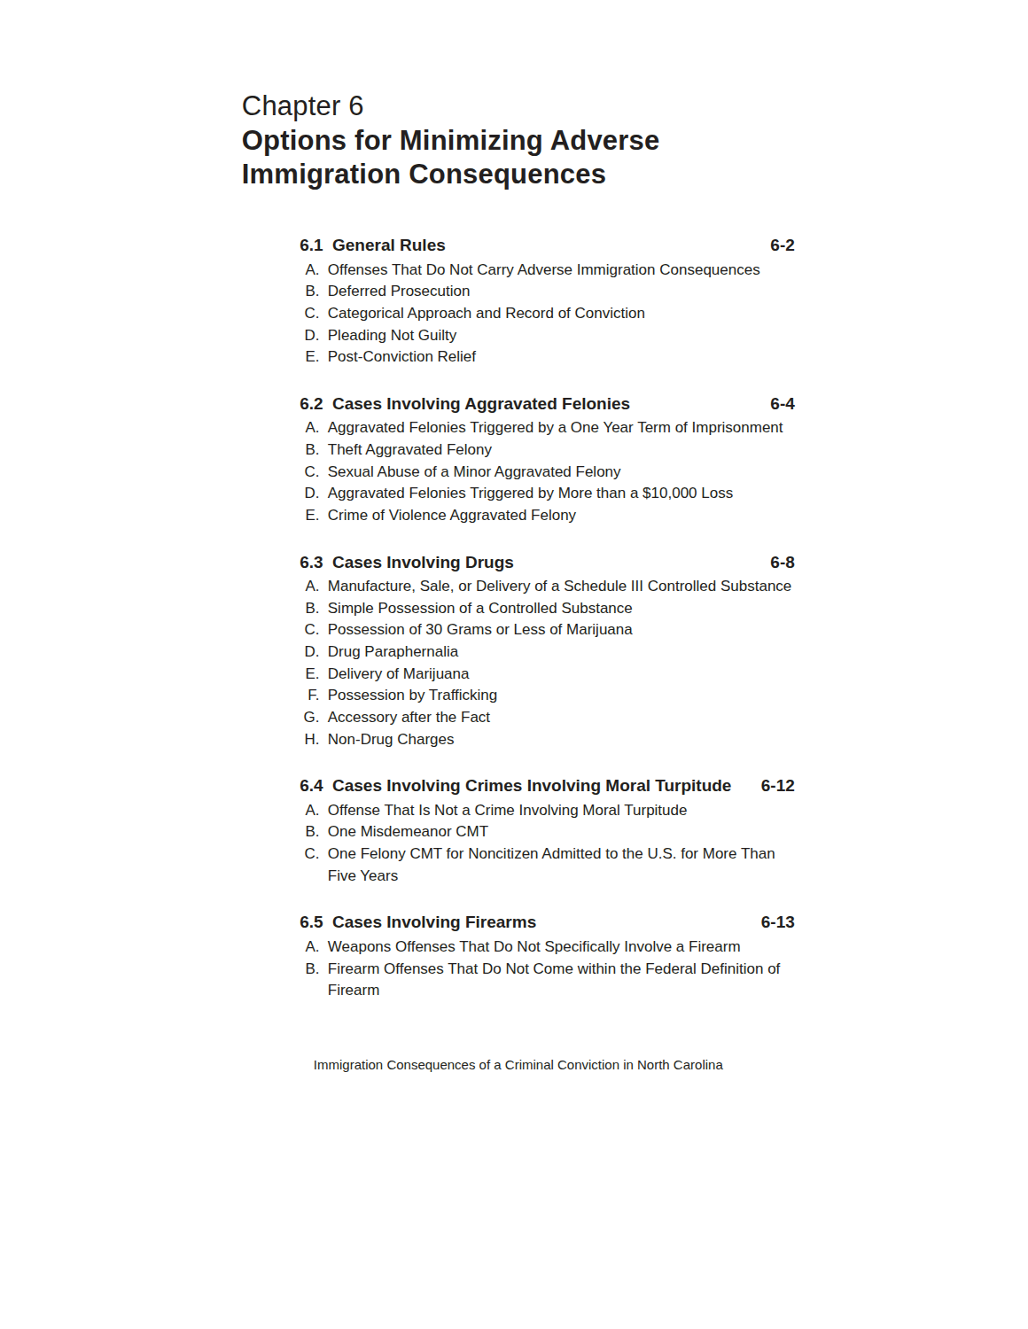Chapter 6 Options for Minimizing Adverse Immigration Consequences
6.1 General Rules 6-2
A. Offenses That Do Not Carry Adverse Immigration Consequences
B. Deferred Prosecution
C. Categorical Approach and Record of Conviction
D. Pleading Not Guilty
E. Post-Conviction Relief
6.2 Cases Involving Aggravated Felonies 6-4
A. Aggravated Felonies Triggered by a One Year Term of Imprisonment
B. Theft Aggravated Felony
C. Sexual Abuse of a Minor Aggravated Felony
D. Aggravated Felonies Triggered by More than a $10,000 Loss
E. Crime of Violence Aggravated Felony
6.3 Cases Involving Drugs 6-8
A. Manufacture, Sale, or Delivery of a Schedule III Controlled Substance
B. Simple Possession of a Controlled Substance
C. Possession of 30 Grams or Less of Marijuana
D. Drug Paraphernalia
E. Delivery of Marijuana
F. Possession by Trafficking
G. Accessory after the Fact
H. Non-Drug Charges
6.4 Cases Involving Crimes Involving Moral Turpitude 6-12
A. Offense That Is Not a Crime Involving Moral Turpitude
B. One Misdemeanor CMT
C. One Felony CMT for Noncitizen Admitted to the U.S. for More Than Five Years
6.5 Cases Involving Firearms 6-13
A. Weapons Offenses That Do Not Specifically Involve a Firearm
B. Firearm Offenses That Do Not Come within the Federal Definition of Firearm
Immigration Consequences of a Criminal Conviction in North Carolina